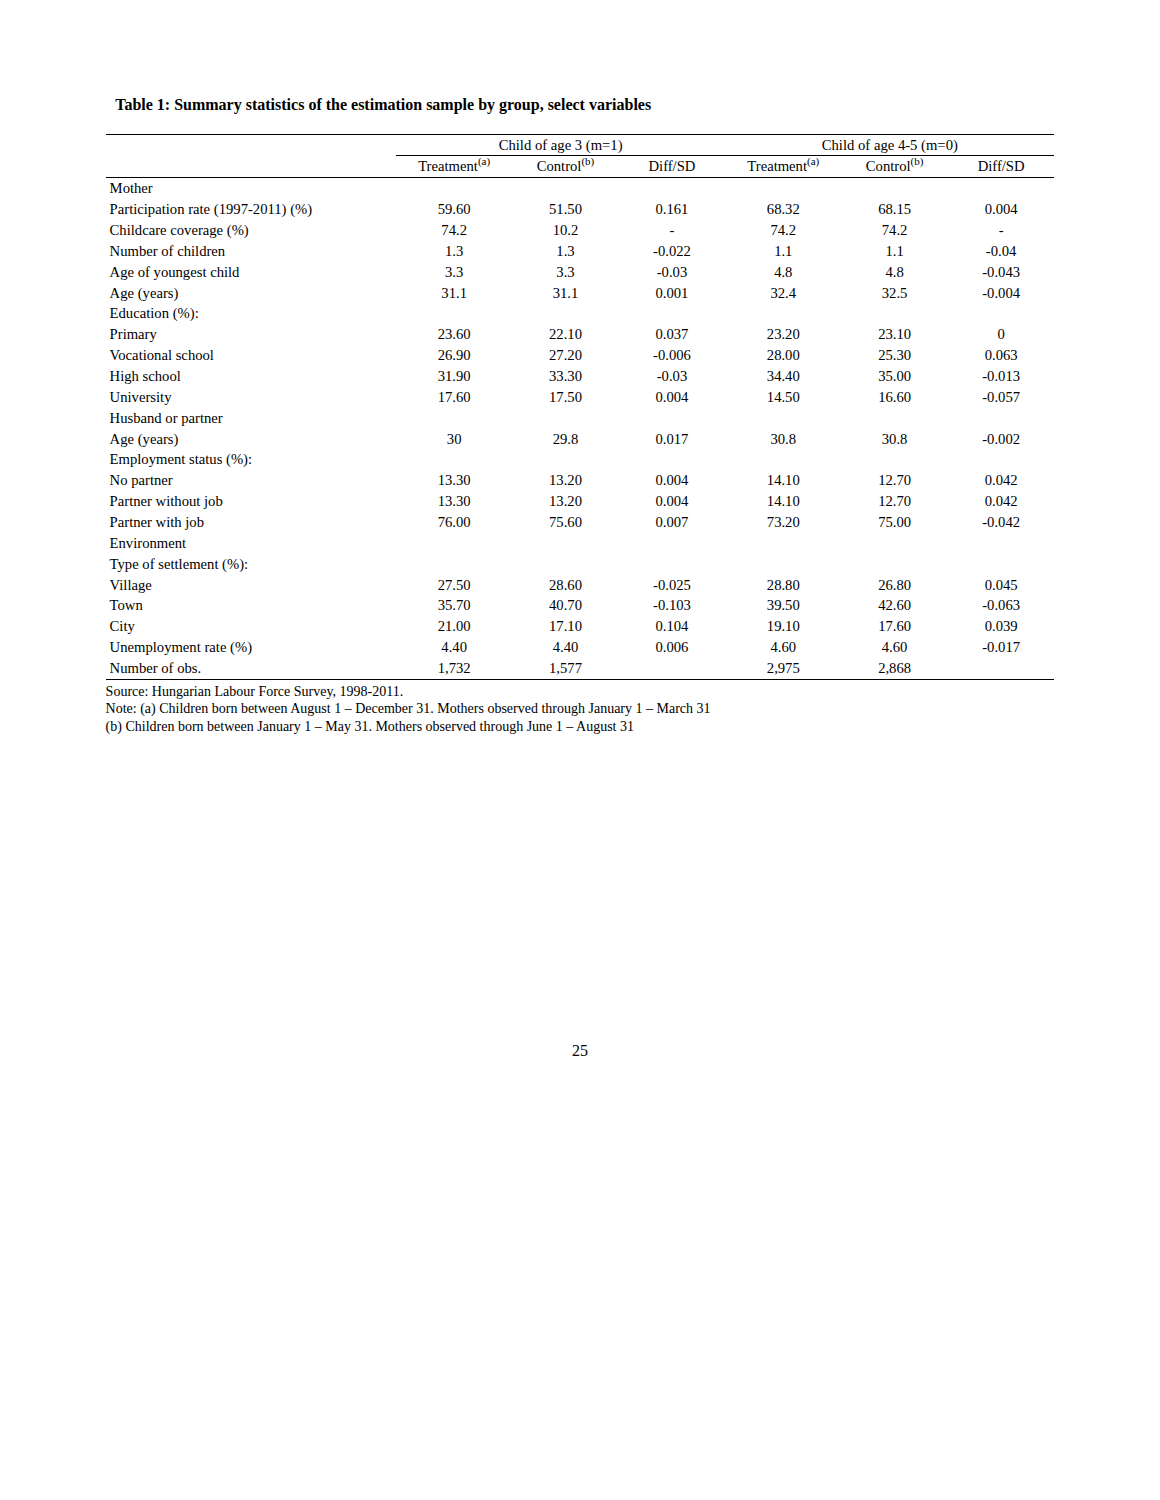Table 1: Summary statistics of the estimation sample by group, select variables
| | Child of age 3 (m=1) | Child of age 4-5 (m=0) |
| --- | --- | --- |
| | Treatment (a) | Control (b) | Diff/SD | Treatment (a) | Control (b) | Diff/SD |
| Mother | | | | | | |
| Participation rate (1997-2011) (%) | 59.60 | 51.50 | 0.161 | 68.32 | 68.15 | 0.004 |
| Childcare coverage (%) | 74.2 | 10.2 | - | 74.2 | 74.2 | - |
| Number of children | 1.3 | 1.3 | -0.022 | 1.1 | 1.1 | -0.04 |
| Age of youngest child | 3.3 | 3.3 | -0.03 | 4.8 | 4.8 | -0.043 |
| Age (years) | 31.1 | 31.1 | 0.001 | 32.4 | 32.5 | -0.004 |
| Education (%): | | | | | | |
| Primary | 23.60 | 22.10 | 0.037 | 23.20 | 23.10 | 0 |
| Vocational school | 26.90 | 27.20 | -0.006 | 28.00 | 25.30 | 0.063 |
| High school | 31.90 | 33.30 | -0.03 | 34.40 | 35.00 | -0.013 |
| University | 17.60 | 17.50 | 0.004 | 14.50 | 16.60 | -0.057 |
| Husband or partner | | | | | | |
| Age (years) | 30 | 29.8 | 0.017 | 30.8 | 30.8 | -0.002 |
| Employment status (%): | | | | | | |
| No partner | 13.30 | 13.20 | 0.004 | 14.10 | 12.70 | 0.042 |
| Partner without job | 13.30 | 13.20 | 0.004 | 14.10 | 12.70 | 0.042 |
| Partner with job | 76.00 | 75.60 | 0.007 | 73.20 | 75.00 | -0.042 |
| Environment | | | | | | |
| Type of settlement (%): | | | | | | |
| Village | 27.50 | 28.60 | -0.025 | 28.80 | 26.80 | 0.045 |
| Town | 35.70 | 40.70 | -0.103 | 39.50 | 42.60 | -0.063 |
| City | 21.00 | 17.10 | 0.104 | 19.10 | 17.60 | 0.039 |
| Unemployment rate (%) | 4.40 | 4.40 | 0.006 | 4.60 | 4.60 | -0.017 |
| Number of obs. | 1,732 | 1,577 | | 2,975 | 2,868 | |
Source: Hungarian Labour Force Survey, 1998-2011.
Note: (a) Children born between August 1 – December 31. Mothers observed through January 1 – March 31
(b) Children born between January 1 – May 31. Mothers observed through June 1 – August 31
25